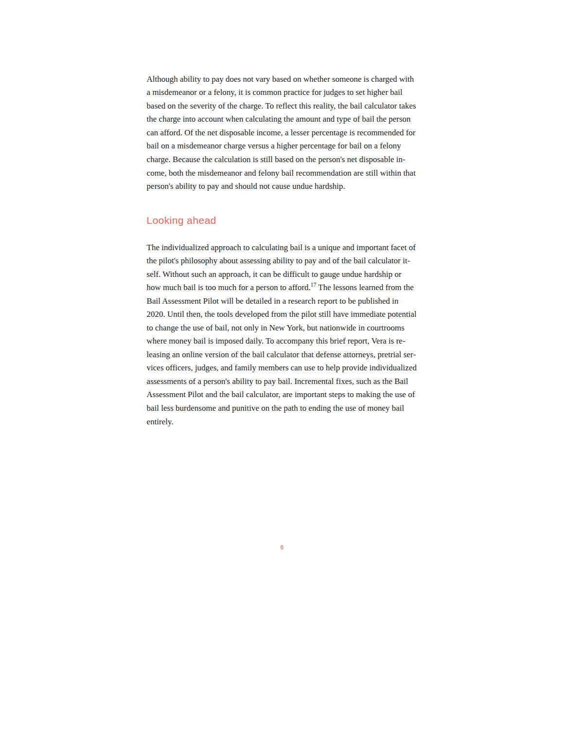Although ability to pay does not vary based on whether someone is charged with a misdemeanor or a felony, it is common practice for judges to set higher bail based on the severity of the charge. To reflect this reality, the bail calculator takes the charge into account when calculating the amount and type of bail the person can afford. Of the net disposable income, a lesser percentage is recommended for bail on a misdemeanor charge versus a higher percentage for bail on a felony charge. Because the calculation is still based on the person's net disposable income, both the misdemeanor and felony bail recommendation are still within that person's ability to pay and should not cause undue hardship.
Looking ahead
The individualized approach to calculating bail is a unique and important facet of the pilot's philosophy about assessing ability to pay and of the bail calculator itself. Without such an approach, it can be difficult to gauge undue hardship or how much bail is too much for a person to afford.17 The lessons learned from the Bail Assessment Pilot will be detailed in a research report to be published in 2020. Until then, the tools developed from the pilot still have immediate potential to change the use of bail, not only in New York, but nationwide in courtrooms where money bail is imposed daily. To accompany this brief report, Vera is releasing an online version of the bail calculator that defense attorneys, pretrial services officers, judges, and family members can use to help provide individualized assessments of a person's ability to pay bail. Incremental fixes, such as the Bail Assessment Pilot and the bail calculator, are important steps to making the use of bail less burdensome and punitive on the path to ending the use of money bail entirely.
6